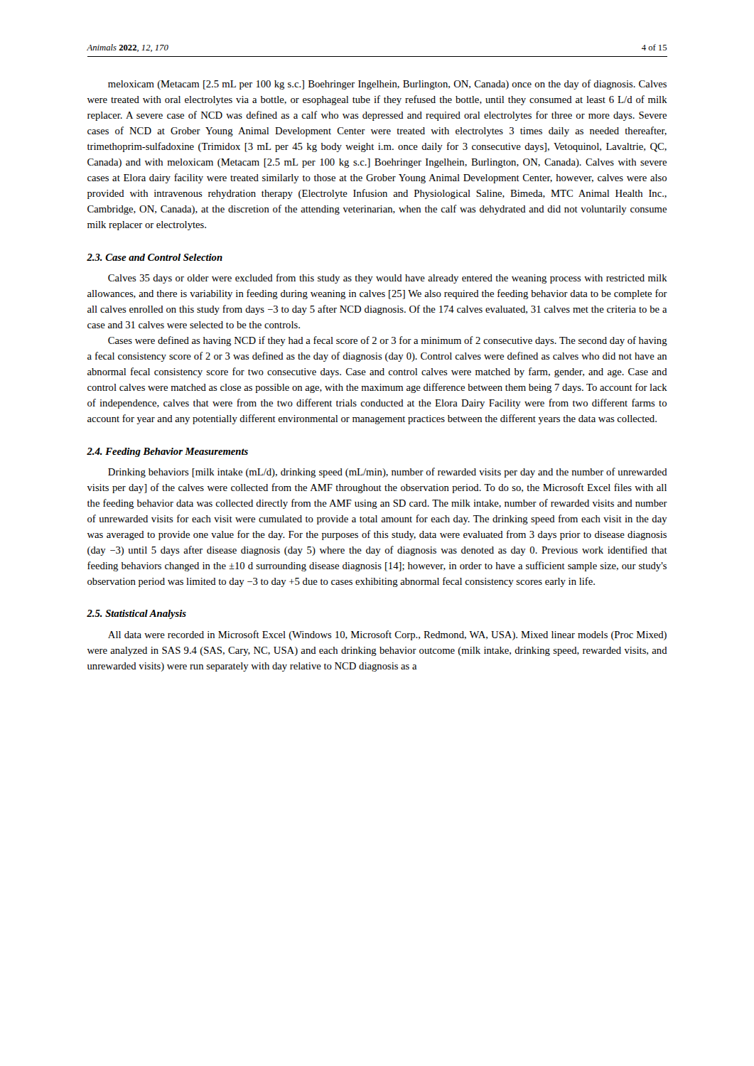Animals 2022, 12, 170 4 of 15
meloxicam (Metacam [2.5 mL per 100 kg s.c.] Boehringer Ingelhein, Burlington, ON, Canada) once on the day of diagnosis. Calves were treated with oral electrolytes via a bottle, or esophageal tube if they refused the bottle, until they consumed at least 6 L/d of milk replacer. A severe case of NCD was defined as a calf who was depressed and required oral electrolytes for three or more days. Severe cases of NCD at Grober Young Animal Development Center were treated with electrolytes 3 times daily as needed thereafter, trimethoprim-sulfadoxine (Trimidox [3 mL per 45 kg body weight i.m. once daily for 3 consecutive days], Vetoquinol, Lavaltrie, QC, Canada) and with meloxicam (Metacam [2.5 mL per 100 kg s.c.] Boehringer Ingelhein, Burlington, ON, Canada). Calves with severe cases at Elora dairy facility were treated similarly to those at the Grober Young Animal Development Center, however, calves were also provided with intravenous rehydration therapy (Electrolyte Infusion and Physiological Saline, Bimeda, MTC Animal Health Inc., Cambridge, ON, Canada), at the discretion of the attending veterinarian, when the calf was dehydrated and did not voluntarily consume milk replacer or electrolytes.
2.3. Case and Control Selection
Calves 35 days or older were excluded from this study as they would have already entered the weaning process with restricted milk allowances, and there is variability in feeding during weaning in calves [25] We also required the feeding behavior data to be complete for all calves enrolled on this study from days −3 to day 5 after NCD diagnosis. Of the 174 calves evaluated, 31 calves met the criteria to be a case and 31 calves were selected to be the controls.
Cases were defined as having NCD if they had a fecal score of 2 or 3 for a minimum of 2 consecutive days. The second day of having a fecal consistency score of 2 or 3 was defined as the day of diagnosis (day 0). Control calves were defined as calves who did not have an abnormal fecal consistency score for two consecutive days. Case and control calves were matched by farm, gender, and age. Case and control calves were matched as close as possible on age, with the maximum age difference between them being 7 days. To account for lack of independence, calves that were from the two different trials conducted at the Elora Dairy Facility were from two different farms to account for year and any potentially different environmental or management practices between the different years the data was collected.
2.4. Feeding Behavior Measurements
Drinking behaviors [milk intake (mL/d), drinking speed (mL/min), number of rewarded visits per day and the number of unrewarded visits per day] of the calves were collected from the AMF throughout the observation period. To do so, the Microsoft Excel files with all the feeding behavior data was collected directly from the AMF using an SD card. The milk intake, number of rewarded visits and number of unrewarded visits for each visit were cumulated to provide a total amount for each day. The drinking speed from each visit in the day was averaged to provide one value for the day. For the purposes of this study, data were evaluated from 3 days prior to disease diagnosis (day −3) until 5 days after disease diagnosis (day 5) where the day of diagnosis was denoted as day 0. Previous work identified that feeding behaviors changed in the ±10 d surrounding disease diagnosis [14]; however, in order to have a sufficient sample size, our study's observation period was limited to day −3 to day +5 due to cases exhibiting abnormal fecal consistency scores early in life.
2.5. Statistical Analysis
All data were recorded in Microsoft Excel (Windows 10, Microsoft Corp., Redmond, WA, USA). Mixed linear models (Proc Mixed) were analyzed in SAS 9.4 (SAS, Cary, NC, USA) and each drinking behavior outcome (milk intake, drinking speed, rewarded visits, and unrewarded visits) were run separately with day relative to NCD diagnosis as a